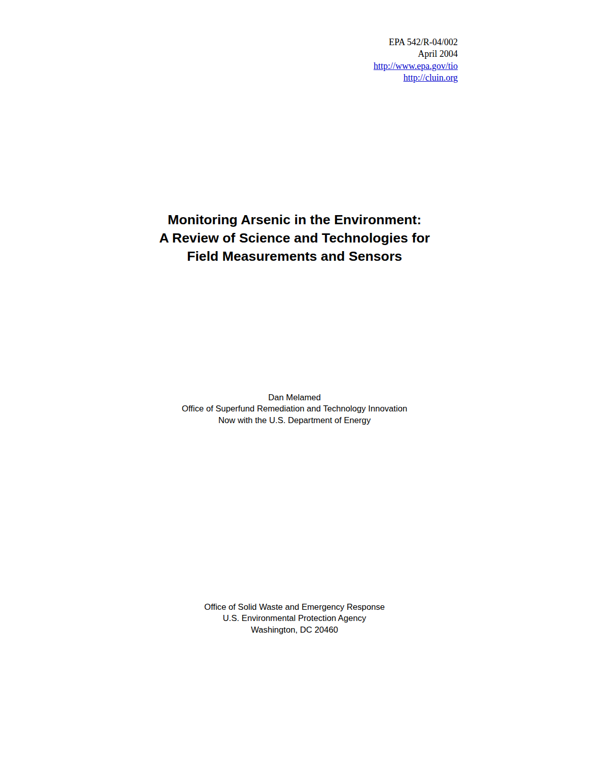EPA 542/R-04/002
April 2004
http://www.epa.gov/tio
http://cluin.org
Monitoring Arsenic in the Environment:
A Review of Science and Technologies for
Field Measurements and Sensors
Dan Melamed
Office of Superfund Remediation and Technology Innovation
Now with the U.S. Department of Energy
Office of Solid Waste and Emergency Response
U.S. Environmental Protection Agency
Washington, DC 20460